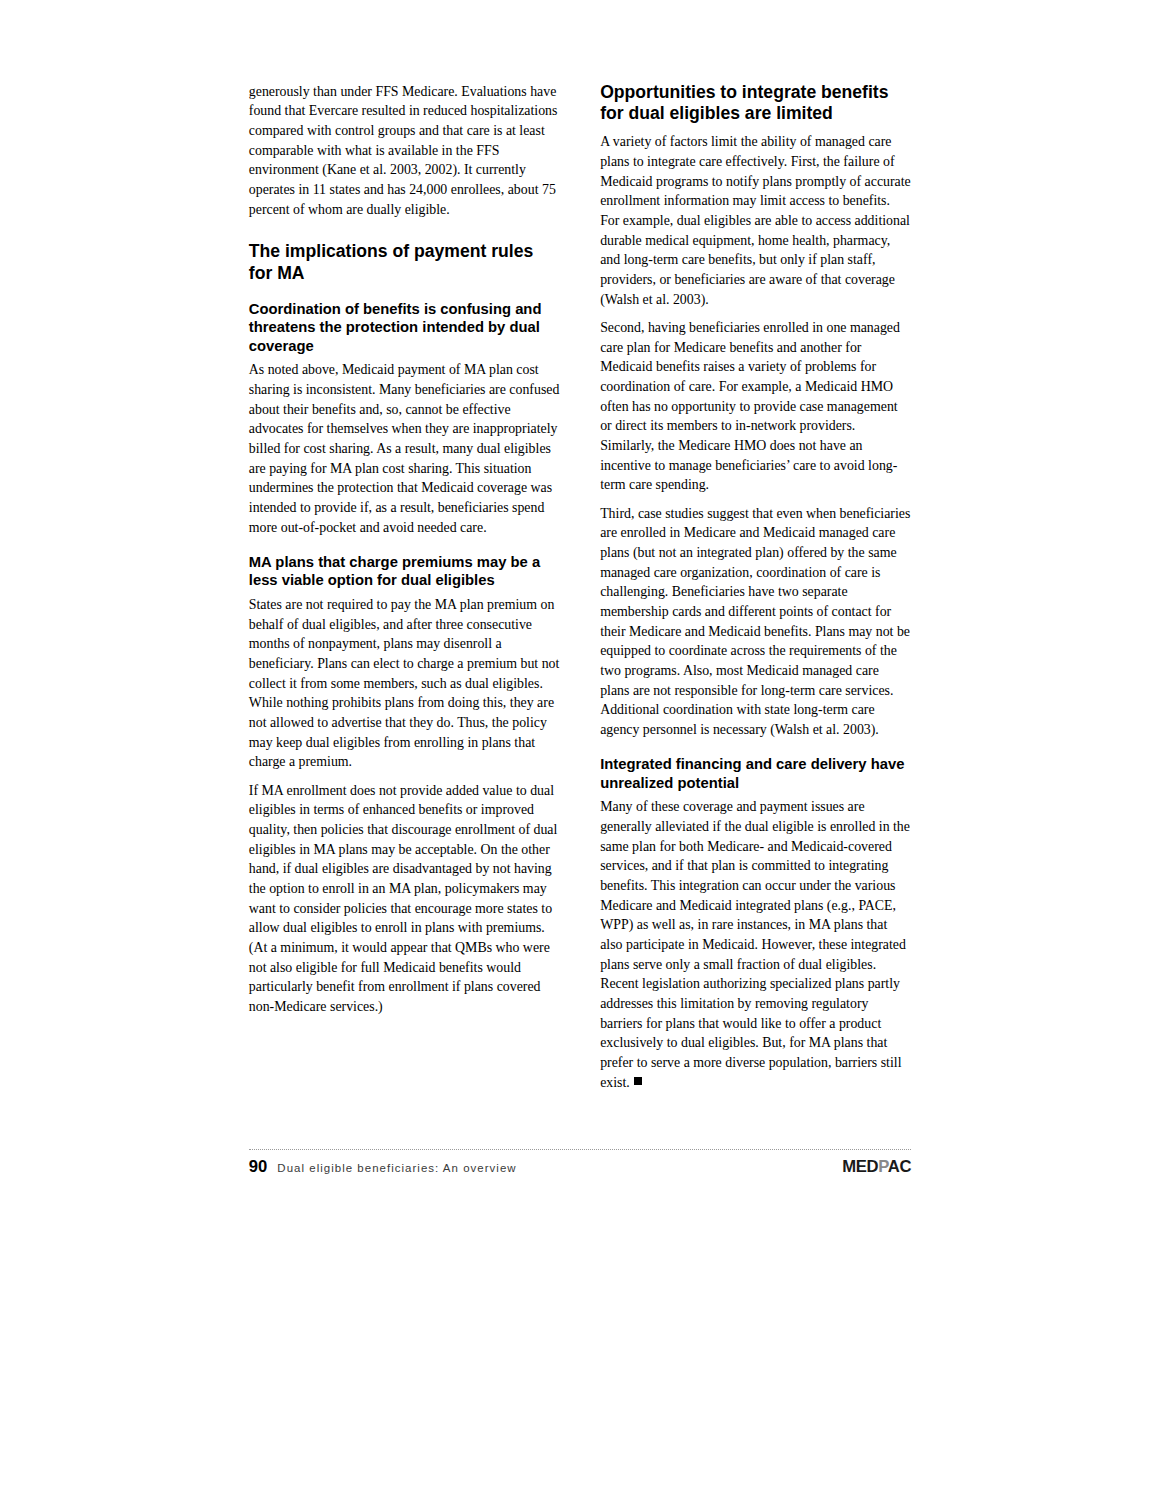generously than under FFS Medicare. Evaluations have found that Evercare resulted in reduced hospitalizations compared with control groups and that care is at least comparable with what is available in the FFS environment (Kane et al. 2003, 2002). It currently operates in 11 states and has 24,000 enrollees, about 75 percent of whom are dually eligible.
The implications of payment rules for MA
Coordination of benefits is confusing and threatens the protection intended by dual coverage
As noted above, Medicaid payment of MA plan cost sharing is inconsistent. Many beneficiaries are confused about their benefits and, so, cannot be effective advocates for themselves when they are inappropriately billed for cost sharing. As a result, many dual eligibles are paying for MA plan cost sharing. This situation undermines the protection that Medicaid coverage was intended to provide if, as a result, beneficiaries spend more out-of-pocket and avoid needed care.
MA plans that charge premiums may be a less viable option for dual eligibles
States are not required to pay the MA plan premium on behalf of dual eligibles, and after three consecutive months of nonpayment, plans may disenroll a beneficiary. Plans can elect to charge a premium but not collect it from some members, such as dual eligibles. While nothing prohibits plans from doing this, they are not allowed to advertise that they do. Thus, the policy may keep dual eligibles from enrolling in plans that charge a premium.
If MA enrollment does not provide added value to dual eligibles in terms of enhanced benefits or improved quality, then policies that discourage enrollment of dual eligibles in MA plans may be acceptable. On the other hand, if dual eligibles are disadvantaged by not having the option to enroll in an MA plan, policymakers may want to consider policies that encourage more states to allow dual eligibles to enroll in plans with premiums. (At a minimum, it would appear that QMBs who were not also eligible for full Medicaid benefits would particularly benefit from enrollment if plans covered non-Medicare services.)
Opportunities to integrate benefits for dual eligibles are limited
A variety of factors limit the ability of managed care plans to integrate care effectively. First, the failure of Medicaid programs to notify plans promptly of accurate enrollment information may limit access to benefits. For example, dual eligibles are able to access additional durable medical equipment, home health, pharmacy, and long-term care benefits, but only if plan staff, providers, or beneficiaries are aware of that coverage (Walsh et al. 2003).
Second, having beneficiaries enrolled in one managed care plan for Medicare benefits and another for Medicaid benefits raises a variety of problems for coordination of care. For example, a Medicaid HMO often has no opportunity to provide case management or direct its members to in-network providers. Similarly, the Medicare HMO does not have an incentive to manage beneficiaries’ care to avoid long-term care spending.
Third, case studies suggest that even when beneficiaries are enrolled in Medicare and Medicaid managed care plans (but not an integrated plan) offered by the same managed care organization, coordination of care is challenging. Beneficiaries have two separate membership cards and different points of contact for their Medicare and Medicaid benefits. Plans may not be equipped to coordinate across the requirements of the two programs. Also, most Medicaid managed care plans are not responsible for long-term care services. Additional coordination with state long-term care agency personnel is necessary (Walsh et al. 2003).
Integrated financing and care delivery have unrealized potential
Many of these coverage and payment issues are generally alleviated if the dual eligible is enrolled in the same plan for both Medicare- and Medicaid-covered services, and if that plan is committed to integrating benefits. This integration can occur under the various Medicare and Medicaid integrated plans (e.g., PACE, WPP) as well as, in rare instances, in MA plans that also participate in Medicaid. However, these integrated plans serve only a small fraction of dual eligibles. Recent legislation authorizing specialized plans partly addresses this limitation by removing regulatory barriers for plans that would like to offer a product exclusively to dual eligibles. But, for MA plans that prefer to serve a more diverse population, barriers still exist.
90 Dual eligible beneficiaries: An overview
MEDPAC